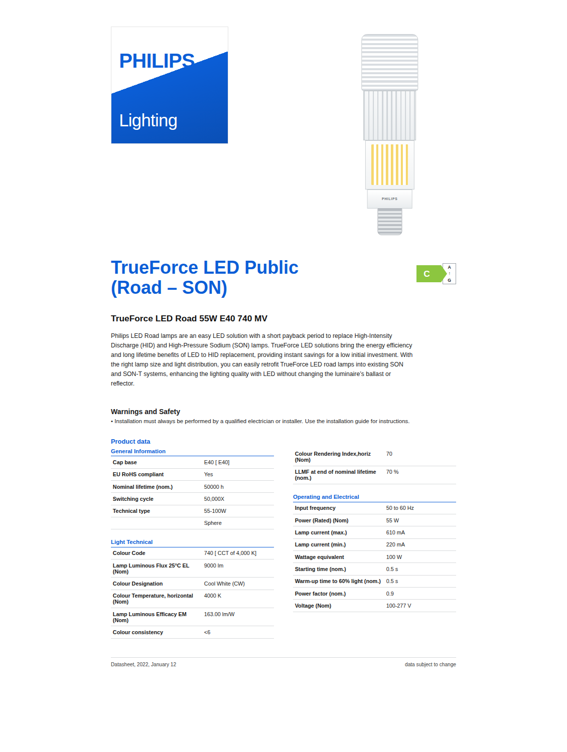PHILIPS Lighting
PHILIPS
TrueForce LED Public
(Road – SON)
C
A ↑ G
TrueForce LED Road 55W E40 740 MV
Philips LED Road lamps are an easy LED solution with a short payback period to replace High-Intensity Discharge (HID) and High-Pressure Sodium (SON) lamps. TrueForce LED solutions bring the energy efficiency and long lifetime benefits of LED to HID replacement, providing instant savings for a low initial investment. With the right lamp size and light distribution, you can easily retrofit TrueForce LED road lamps into existing SON and SON-T systems, enhancing the lighting quality with LED without changing the luminaire’s ballast or reflector.
Warnings and Safety
• Installation must always be performed by a qualified electrician or installer. Use the installation guide for instructions.
Product data
General Information
| Cap base | E40 [ E40] |
| EU RoHS compliant | Yes |
| Nominal lifetime (nom.) | 50000 h |
| Switching cycle | 50,000X |
| Technical type | 55-100W |
| | Sphere |
Light Technical
| Colour Code | 740 [ CCT of 4,000 K] |
| Lamp Luminous Flux 25°C EL (Nom) | 9000 lm |
| Colour Designation | Cool White (CW) |
| Colour Temperature, horizontal (Nom) | 4000 K |
| Lamp Luminous Efficacy EM (Nom) | 163.00 lm/W |
| Colour consistency | <6 |
| Colour Rendering Index,horiz (Nom) | 70 |
| LLMF at end of nominal lifetime (nom.) | 70 % |
Operating and Electrical
| Input frequency | 50 to 60 Hz |
| Power (Rated) (Nom) | 55 W |
| Lamp current (max.) | 610 mA |
| Lamp current (min.) | 220 mA |
| Wattage equivalent | 100 W |
| Starting time (nom.) | 0.5 s |
| Warm-up time to 60% light (nom.) | 0.5 s |
| Power factor (nom.) | 0.9 |
| Voltage (Nom) | 100-277 V |
Datasheet, 2022, January 12 data subject to change